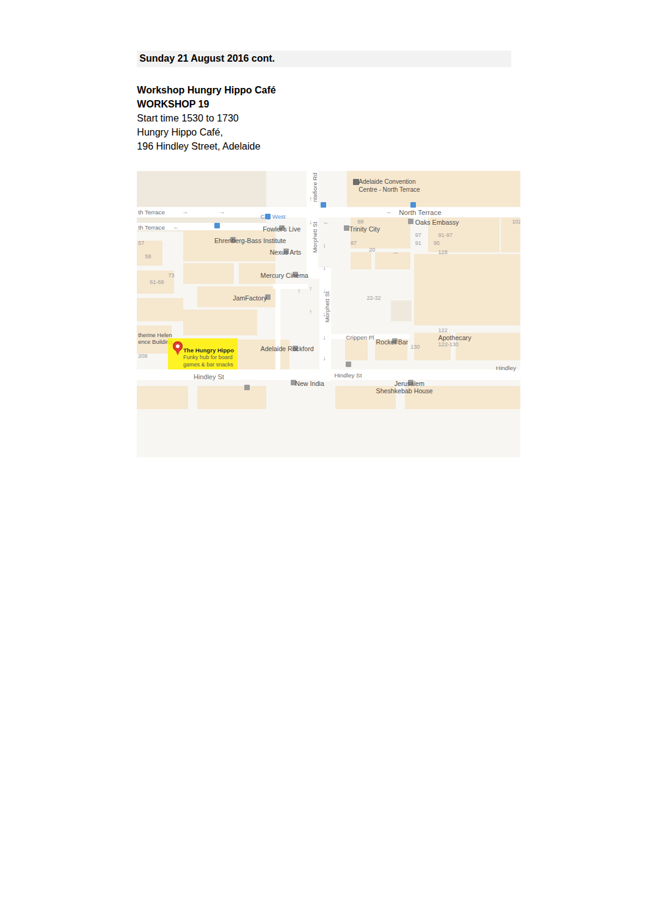Sunday 21 August 2016 cont.
Workshop Hungry Hippo Café
WORKSHOP 19
Start time 1530 to 1730
Hungry Hippo Café,
196 Hindley Street, Adelaide
North Terrace
th Terrace
th Terrace
Hindley St
Hindley St
Hindley
Crippen Pl
Morphett St
Morphett St
ntefiore Rd
→
→
↑
↓
←
→
↓
↓
↓
↓
↓
↓
↑
↑
↑
←
→
Adelaide Convention
Centre - North Terrace
Oaks Embassy
Trinity City
City West
Fowler's Live
Ehrenberg-Bass Institute
Nexus Arts
Mercury Cinema
JamFactory
Adelaide Rockford
Rocket Bar
Apothecary
Jerusalem
Sheshkebab House
New India
therine Helen
ence Building
88
97
91-97
91
95
102
87
20
128
57
58
73
61-68
22-32
208
122
122-130
130
The Hungry Hippo
Funky hub for board
games & bar snacks